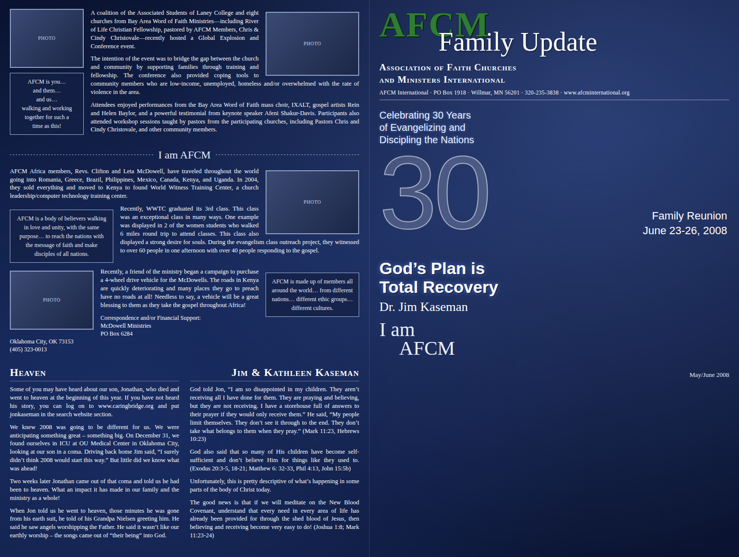Photo
AFCM is you…
and them…
and us…
walking and working
together for such a
time as this!
Photo
A coalition of the Associated Students of Laney College and eight churches from Bay Area Word of Faith Ministries—including River of Life Christian Fellowship, pastored by AFCM Members, Chris & Cindy Christovale—recently hosted a Global Explosion and Conference event.
The intention of the event was to bridge the gap between the church and community by supporting families through training and fellowship. The conference also provided coping tools to community members who are low-income, unemployed, homeless and/or overwhelmed with the rate of violence in the area.
Attendees enjoyed performances from the Bay Area Word of Faith mass choir, IXALT, gospel artists Rein and Helen Baylor, and a powerful testimonial from keynote speaker Afeni Shakur-Davis. Participants also attended workshop sessions taught by pastors from the participating churches, including Pastors Chris and Cindy Christovale, and other community members.
I am AFCM
Photo
AFCM Africa members, Revs. Clifton and Leta McDowell, have traveled throughout the world going into Romania, Greece, Brazil, Philippines, Mexico, Canada, Kenya, and Uganda. In 2004, they sold everything and moved to Kenya to found World Witness Training Center, a church leadership/computer technology training center.
AFCM is a body of believers walking in love and unity, with the same purpose… to reach the nations with the message of faith and make disciples of all nations.
Recently, WWTC graduated its 3rd class. This class was an exceptional class in many ways. One example was displayed in 2 of the women students who walked 6 miles round trip to attend classes. This class also displayed a strong desire for souls. During the evangelism class outreach project, they witnessed to over 60 people in one afternoon with over 40 people responding to the gospel.
Photo
AFCM is made up of members all around the world… from different nations… different ethic groups… different cultures.
Recently, a friend of the ministry began a campaign to purchase a 4-wheel drive vehicle for the McDowells. The roads in Kenya are quickly deteriorating and many places they go to preach have no roads at all! Needless to say, a vehicle will be a great blessing to them as they take the gospel throughout Africa!
Correspondence and/or Financial Support:
McDowell Ministries
PO Box 6284
Oklahoma City, OK 73153
(405) 323-0013
Heaven
Some of you may have heard about our son, Jonathan, who died and went to heaven at the beginning of this year. If you have not heard his story, you can log on to www.caringbridge.org and put jonkaseman in the search website section.
We knew 2008 was going to be different for us. We were anticipating something great – something big. On December 31, we found ourselves in ICU at OU Medical Center in Oklahoma City, looking at our son in a coma. Driving back home Jim said, “I surely didn’t think 2008 would start this way.” But little did we know what was ahead!
Two weeks later Jonathan came out of that coma and told us he had been to heaven. What an impact it has made in our family and the ministry as a whole!
When Jon told us he went to heaven, those minutes he was gone from his earth suit, he told of his Grandpa Nielsen greeting him. He said he saw angels worshipping the Father. He said it wasn’t like our earthly worship – the songs came out of “their being” into God.
Jim & Kathleen Kaseman
God told Jon, “I am so disappointed in my children. They aren’t receiving all I have done for them. They are praying and believing, but they are not receiving. I have a storehouse full of answers to their prayer if they would only receive them.” He said, “My people limit themselves. They don’t see it through to the end. They don’t take what belongs to them when they pray.” (Mark 11:23, Hebrews 10:23)
God also said that so many of His children have become self-sufficient and don’t believe Him for things like they used to. (Exodus 20:3-5, 18-21; Matthew 6: 32-33, Phil 4:13, John 15:5b)
Unfortunately, this is pretty descriptive of what’s happening in some parts of the body of Christ today.
The good news is that if we will meditate on the New Blood Covenant, understand that every need in every area of life has already been provided for through the shed blood of Jesus, then believing and receiving become very easy to do! (Joshua 1:8; Mark 11:23-24)
AFCM
Family Update
Association of Faith Churches
and Ministers International
AFCM International · PO Box 1918 · Willmar, MN 56201 · 320-235-3838 · www.afcminternational.org
Celebrating 30 Years
of Evangelizing and
Discipling the Nations
30
Family Reunion
June 23-26, 2008
God’s Plan is
Total Recovery
Dr. Jim Kaseman
I am AFCM
May/June 2008